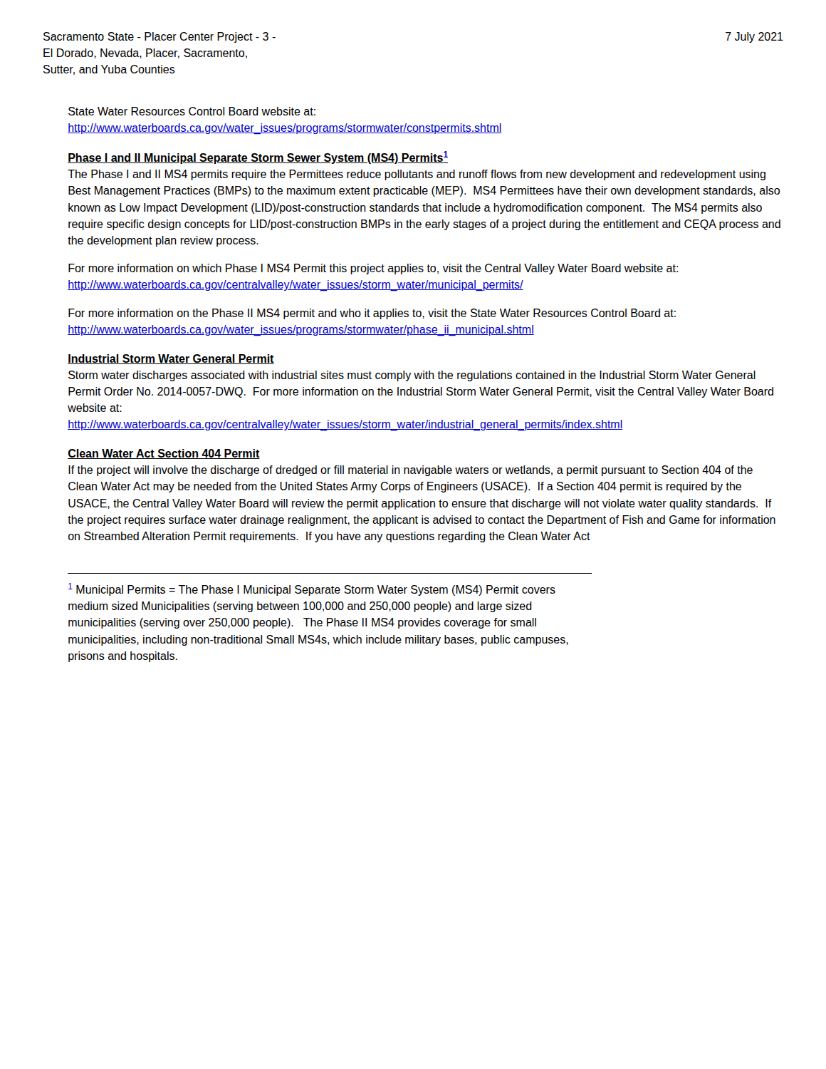Sacramento State - Placer Center Project - 3 -
El Dorado, Nevada, Placer, Sacramento,
Sutter, and Yuba Counties
7 July 2021
State Water Resources Control Board website at:
http://www.waterboards.ca.gov/water_issues/programs/stormwater/constpermits.shtml
Phase I and II Municipal Separate Storm Sewer System (MS4) Permits1
The Phase I and II MS4 permits require the Permittees reduce pollutants and runoff flows from new development and redevelopment using Best Management Practices (BMPs) to the maximum extent practicable (MEP). MS4 Permittees have their own development standards, also known as Low Impact Development (LID)/post-construction standards that include a hydromodification component. The MS4 permits also require specific design concepts for LID/post-construction BMPs in the early stages of a project during the entitlement and CEQA process and the development plan review process.
For more information on which Phase I MS4 Permit this project applies to, visit the Central Valley Water Board website at:
http://www.waterboards.ca.gov/centralvalley/water_issues/storm_water/municipal_permits/
For more information on the Phase II MS4 permit and who it applies to, visit the State Water Resources Control Board at:
http://www.waterboards.ca.gov/water_issues/programs/stormwater/phase_ii_municipal.shtml
Industrial Storm Water General Permit
Storm water discharges associated with industrial sites must comply with the regulations contained in the Industrial Storm Water General Permit Order No. 2014-0057-DWQ. For more information on the Industrial Storm Water General Permit, visit the Central Valley Water Board website at:
http://www.waterboards.ca.gov/centralvalley/water_issues/storm_water/industrial_general_permits/index.shtml
Clean Water Act Section 404 Permit
If the project will involve the discharge of dredged or fill material in navigable waters or wetlands, a permit pursuant to Section 404 of the Clean Water Act may be needed from the United States Army Corps of Engineers (USACE). If a Section 404 permit is required by the USACE, the Central Valley Water Board will review the permit application to ensure that discharge will not violate water quality standards. If the project requires surface water drainage realignment, the applicant is advised to contact the Department of Fish and Game for information on Streambed Alteration Permit requirements. If you have any questions regarding the Clean Water Act
1 Municipal Permits = The Phase I Municipal Separate Storm Water System (MS4) Permit covers medium sized Municipalities (serving between 100,000 and 250,000 people) and large sized municipalities (serving over 250,000 people). The Phase II MS4 provides coverage for small municipalities, including non-traditional Small MS4s, which include military bases, public campuses, prisons and hospitals.